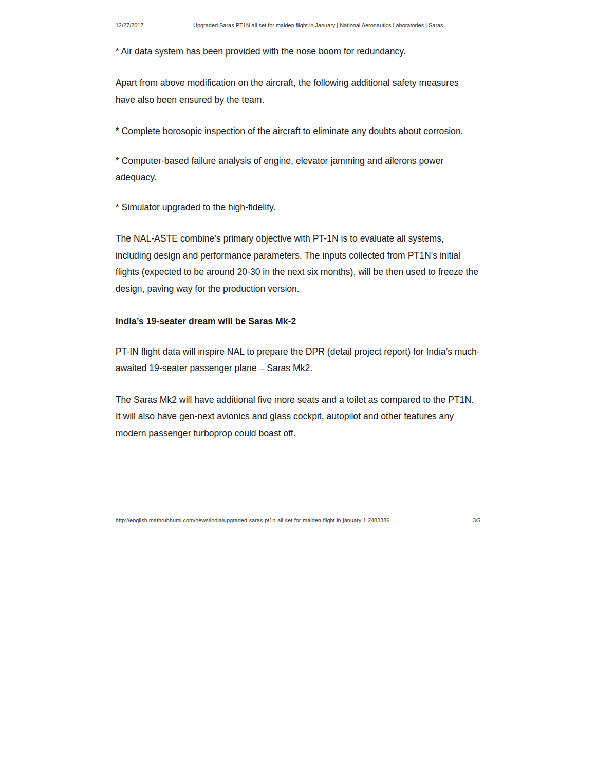12/27/2017 Upgraded Saras PT1N all set for maiden flight in January | National Aeronautics Laboratories | Saras
* Air data system has been provided with the nose boom for redundancy.
Apart from above modification on the aircraft, the following additional safety measures have also been ensured by the team.
* Complete borosopic inspection of the aircraft to eliminate any doubts about corrosion.
* Computer-based failure analysis of engine, elevator jamming and ailerons power adequacy.
* Simulator upgraded to the high-fidelity.
The NAL-ASTE combine’s primary objective with PT-1N is to evaluate all systems, including design and performance parameters. The inputs collected from PT1N’s initial flights (expected to be around 20-30 in the next six months), will be then used to freeze the design, paving way for the production version.
India’s 19-seater dream will be Saras Mk-2
PT-IN flight data will inspire NAL to prepare the DPR (detail project report) for India’s much-awaited 19-seater passenger plane – Saras Mk2.
The Saras Mk2 will have additional five more seats and a toilet as compared to the PT1N. It will also have gen-next avionics and glass cockpit, autopilot and other features any modern passenger turboprop could boast off.
http://english.mathrubhumi.com/news/india/upgraded-saras-pt1n-all-set-for-maiden-flight-in-january-1.2483386 3/5